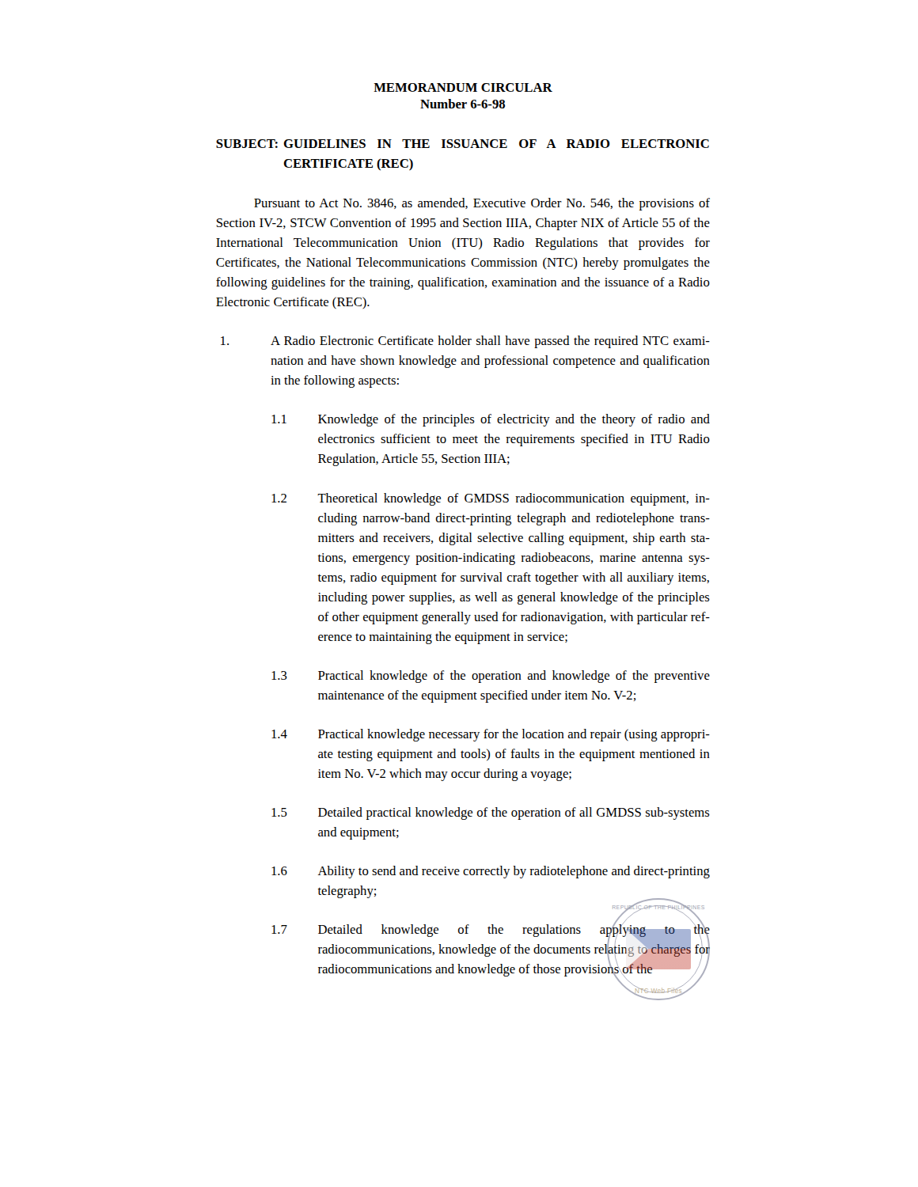MEMORANDUM CIRCULAR Number 6-6-98
SUBJECT: GUIDELINES IN THE ISSUANCE OF A RADIO ELECTRONIC CERTIFICATE (REC)
Pursuant to Act No. 3846, as amended, Executive Order No. 546, the provisions of Section IV-2, STCW Convention of 1995 and Section IIIA, Chapter NIX of Article 55 of the International Telecommunication Union (ITU) Radio Regulations that provides for Certificates, the National Telecommunications Commission (NTC) hereby promulgates the following guidelines for the training, qualification, examination and the issuance of a Radio Electronic Certificate (REC).
1.
A Radio Electronic Certificate holder shall have passed the required NTC examination and have shown knowledge and professional competence and qualification in the following aspects:
1.1
Knowledge of the principles of electricity and the theory of radio and electronics sufficient to meet the requirements specified in ITU Radio Regulation, Article 55, Section IIIA;
1.2
Theoretical knowledge of GMDSS radiocommunication equipment, including narrow-band direct-printing telegraph and rediotelephone transmitters and receivers, digital selective calling equipment, ship earth stations, emergency position-indicating radiobeacons, marine antenna systems, radio equipment for survival craft together with all auxiliary items, including power supplies, as well as general knowledge of the principles of other equipment generally used for radionavigation, with particular reference to maintaining the equipment in service;
1.3
Practical knowledge of the operation and knowledge of the preventive maintenance of the equipment specified under item No. V-2;
1.4
Practical knowledge necessary for the location and repair (using appropriate testing equipment and tools) of faults in the equipment mentioned in item No. V-2 which may occur during a voyage;
1.5
Detailed practical knowledge of the operation of all GMDSS sub-systems and equipment;
1.6
Ability to send and receive correctly by radiotelephone and direct-printing telegraphy;
1.7
Detailed knowledge of the regulations applying to the radiocommunications, knowledge of the documents relating to charges for radiocommunications and knowledge of those provisions of the
REPUBLIC OF THE PHILIPPINES
NTC Web Files